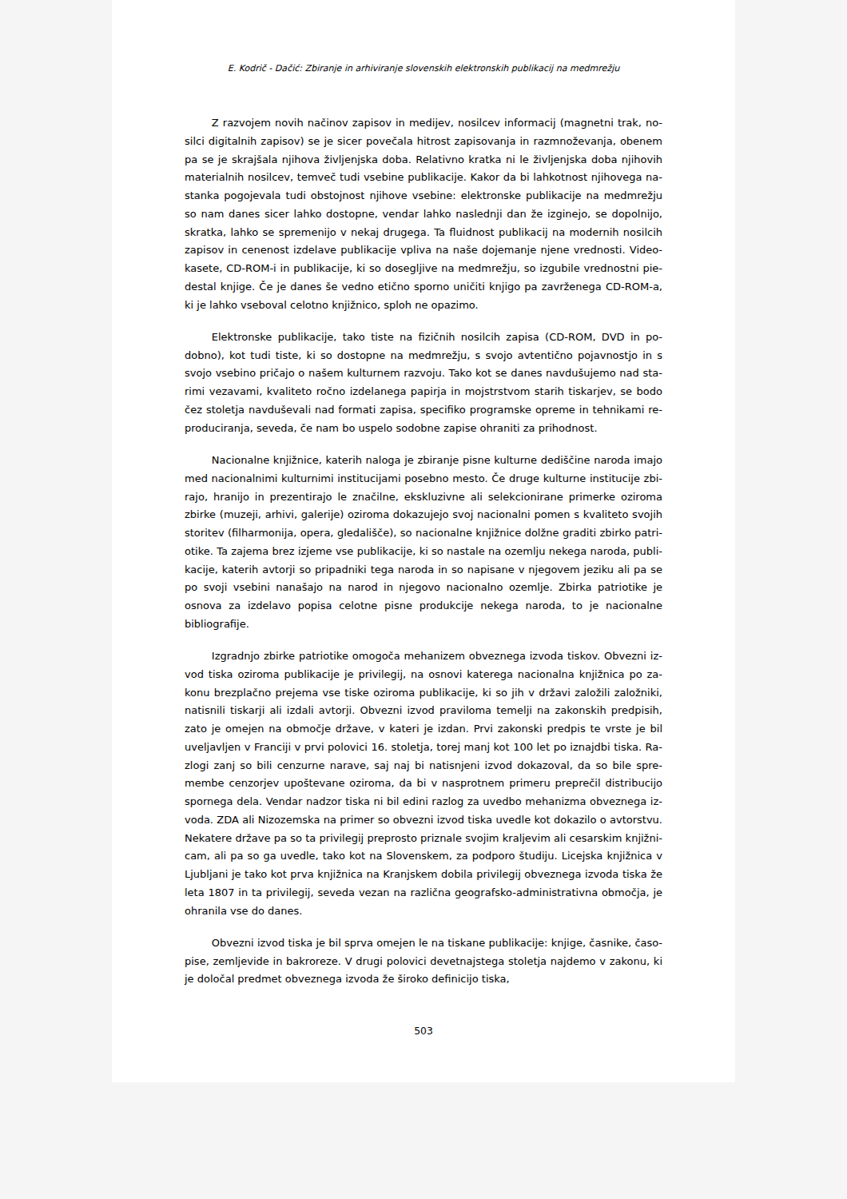E. Kodrič - Dačić: Zbiranje in arhiviranje slovenskih elektronskih publikacij na medmrežju
Z razvojem novih načinov zapisov in medijev, nosilcev informacij (magnetni trak, nosilci digitalnih zapisov) se je sicer povečala hitrost zapisovanja in razmnoževanja, obenem pa se je skrajšala njihova življenjska doba. Relativno kratka ni le življenjska doba njihovih materialnih nosilcev, temveč tudi vsebine publikacije. Kakor da bi lahkotnost njihovega nastanka pogojevala tudi obstojnost njihove vsebine: elektronske publikacije na medmrežju so nam danes sicer lahko dostopne, vendar lahko naslednji dan že izginejo, se dopolnijo, skratka, lahko se spremenijo v nekaj drugega. Ta fluidnost publikacij na modernih nosilcih zapisov in cenenost izdelave publikacije vpliva na naše dojemanje njene vrednosti. Videokasete, CD-ROM-i in publikacije, ki so dosegljive na medmrežju, so izgubile vrednostni piedestal knjige. Če je danes še vedno etično sporno uničiti knjigo pa zavrženega CD-ROM-a, ki je lahko vseboval celotno knjižnico, sploh ne opazimo.
Elektronske publikacije, tako tiste na fizičnih nosilcih zapisa (CD-ROM, DVD in podobno), kot tudi tiste, ki so dostopne na medmrežju, s svojo avtentično pojavnostjo in s svojo vsebino pričajo o našem kulturnem razvoju. Tako kot se danes navdušujemo nad starimi vezavami, kvaliteto ročno izdelanega papirja in mojstrstvom starih tiskarjev, se bodo čez stoletja navduševali nad formati zapisa, specifiko programske opreme in tehnikami reproduciranja, seveda, če nam bo uspelo sodobne zapise ohraniti za prihodnost.
Nacionalne knjižnice, katerih naloga je zbiranje pisne kulturne dediščine naroda imajo med nacionalnimi kulturnimi institucijami posebno mesto. Če druge kulturne institucije zbirajo, hranijo in prezentirajo le značilne, ekskluzivne ali selekcionirane primerke oziroma zbirke (muzeji, arhivi, galerije) oziroma dokazujejo svoj nacionalni pomen s kvaliteto svojih storitev (filharmonija, opera, gledališče), so nacionalne knjižnice dolžne graditi zbirko patriotike. Ta zajema brez izjeme vse publikacije, ki so nastale na ozemlju nekega naroda, publikacije, katerih avtorji so pripadniki tega naroda in so napisane v njegovem jeziku ali pa se po svoji vsebini nanašajo na narod in njegovo nacionalno ozemlje. Zbirka patriotike je osnova za izdelavo popisa celotne pisne produkcije nekega naroda, to je nacionalne bibliografije.
Izgradnjo zbirke patriotike omogoča mehanizem obveznega izvoda tiskov. Obvezni izvod tiska oziroma publikacije je privilegij, na osnovi katerega nacionalna knjižnica po zakonu brezplačno prejema vse tiske oziroma publikacije, ki so jih v državi založili založniki, natisnili tiskarji ali izdali avtorji. Obvezni izvod praviloma temelji na zakonskih predpisih, zato je omejen na območje države, v kateri je izdan. Prvi zakonski predpis te vrste je bil uveljavljen v Franciji v prvi polovici 16. stoletja, torej manj kot 100 let po iznajdbi tiska. Razlogi zanj so bili cenzurne narave, saj naj bi natisnjeni izvod dokazoval, da so bile spremembe cenzorjev upoštevane oziroma, da bi v nasprotnem primeru preprečil distribucijo spornega dela. Vendar nadzor tiska ni bil edini razlog za uvedbo mehanizma obveznega izvoda. ZDA ali Nizozemska na primer so obvezni izvod tiska uvedle kot dokazilo o avtorstvu. Nekatere države pa so ta privilegij preprosto priznale svojim kraljevim ali cesarskim knjižnicam, ali pa so ga uvedle, tako kot na Slovenskem, za podporo študiju. Licejska knjižnica v Ljubljani je tako kot prva knjižnica na Kranjskem dobila privilegij obveznega izvoda tiska že leta 1807 in ta privilegij, seveda vezan na različna geografsko-administrativna območja, je ohranila vse do danes.
Obvezni izvod tiska je bil sprva omejen le na tiskane publikacije: knjige, časnike, časopise, zemljevide in bakroreze. V drugi polovici devetnajstega stoletja najdemo v zakonu, ki je določal predmet obveznega izvoda že široko definicijo tiska,
503